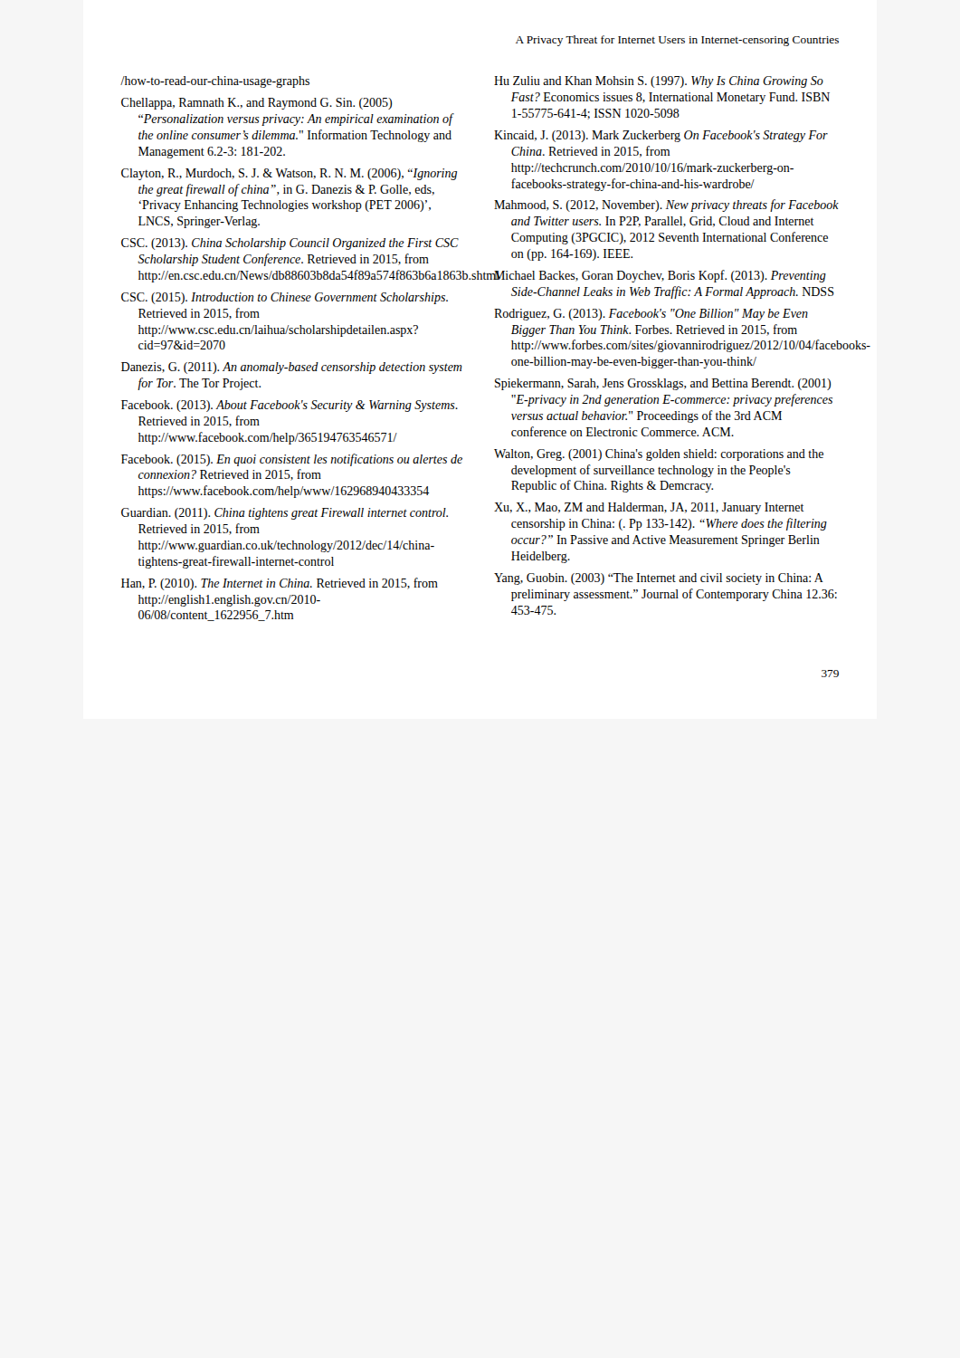A Privacy Threat for Internet Users in Internet-censoring Countries
/how-to-read-our-china-usage-graphs
Chellappa, Ramnath K., and Raymond G. Sin. (2005) “Personalization versus privacy: An empirical examination of the online consumer’s dilemma." Information Technology and Management 6.2-3: 181-202.
Clayton, R., Murdoch, S. J. & Watson, R. N. M. (2006), “Ignoring the great firewall of china”, in G. Danezis & P. Golle, eds, ‘Privacy Enhancing Technologies workshop (PET 2006)’, LNCS, Springer-Verlag.
CSC. (2013). China Scholarship Council Organized the First CSC Scholarship Student Conference. Retrieved in 2015, from http://en.csc.edu.cn/News/db88603b8da54f89a574f863b6a1863b.shtml
CSC. (2015). Introduction to Chinese Government Scholarships. Retrieved in 2015, from http://www.csc.edu.cn/laihua/scholarshipdetailen.aspx?cid=97&id=2070
Danezis, G. (2011). An anomaly-based censorship detection system for Tor. The Tor Project.
Facebook. (2013). About Facebook's Security & Warning Systems. Retrieved in 2015, from http://www.facebook.com/help/365194763546571/
Facebook. (2015). En quoi consistent les notifications ou alertes de connexion? Retrieved in 2015, from https://www.facebook.com/help/www/162968940433354
Guardian. (2011). China tightens great Firewall internet control. Retrieved in 2015, from http://www.guardian.co.uk/technology/2012/dec/14/china-tightens-great-firewall-internet-control
Han, P. (2010). The Internet in China. Retrieved in 2015, from http://english1.english.gov.cn/2010-06/08/content_1622956_7.htm
Hu Zuliu and Khan Mohsin S. (1997). Why Is China Growing So Fast? Economics issues 8, International Monetary Fund. ISBN 1-55775-641-4; ISSN 1020-5098
Kincaid, J. (2013). Mark Zuckerberg On Facebook's Strategy For China. Retrieved in 2015, from http://techcrunch.com/2010/10/16/mark-zuckerberg-on-facebooks-strategy-for-china-and-his-wardrobe/
Mahmood, S. (2012, November). New privacy threats for Facebook and Twitter users. In P2P, Parallel, Grid, Cloud and Internet Computing (3PGCIC), 2012 Seventh International Conference on (pp. 164-169). IEEE.
Michael Backes, Goran Doychev, Boris Kopf. (2013). Preventing Side-Channel Leaks in Web Traffic: A Formal Approach. NDSS
Rodriguez, G. (2013). Facebook's "One Billion" May be Even Bigger Than You Think. Forbes. Retrieved in 2015, from http://www.forbes.com/sites/giovannirodriguez/2012/10/04/facebooks-one-billion-may-be-even-bigger-than-you-think/
Spiekermann, Sarah, Jens Grossklags, and Bettina Berendt. (2001) "E-privacy in 2nd generation E-commerce: privacy preferences versus actual behavior." Proceedings of the 3rd ACM conference on Electronic Commerce. ACM.
Walton, Greg. (2001) China's golden shield: corporations and the development of surveillance technology in the People's Republic of China. Rights & Demcracy.
Xu, X., Mao, ZM and Halderman, JA, 2011, January Internet censorship in China: (. Pp 133-142). “Where does the filtering occur?” In Passive and Active Measurement Springer Berlin Heidelberg.
Yang, Guobin. (2003) “The Internet and civil society in China: A preliminary assessment.” Journal of Contemporary China 12.36: 453-475.
379